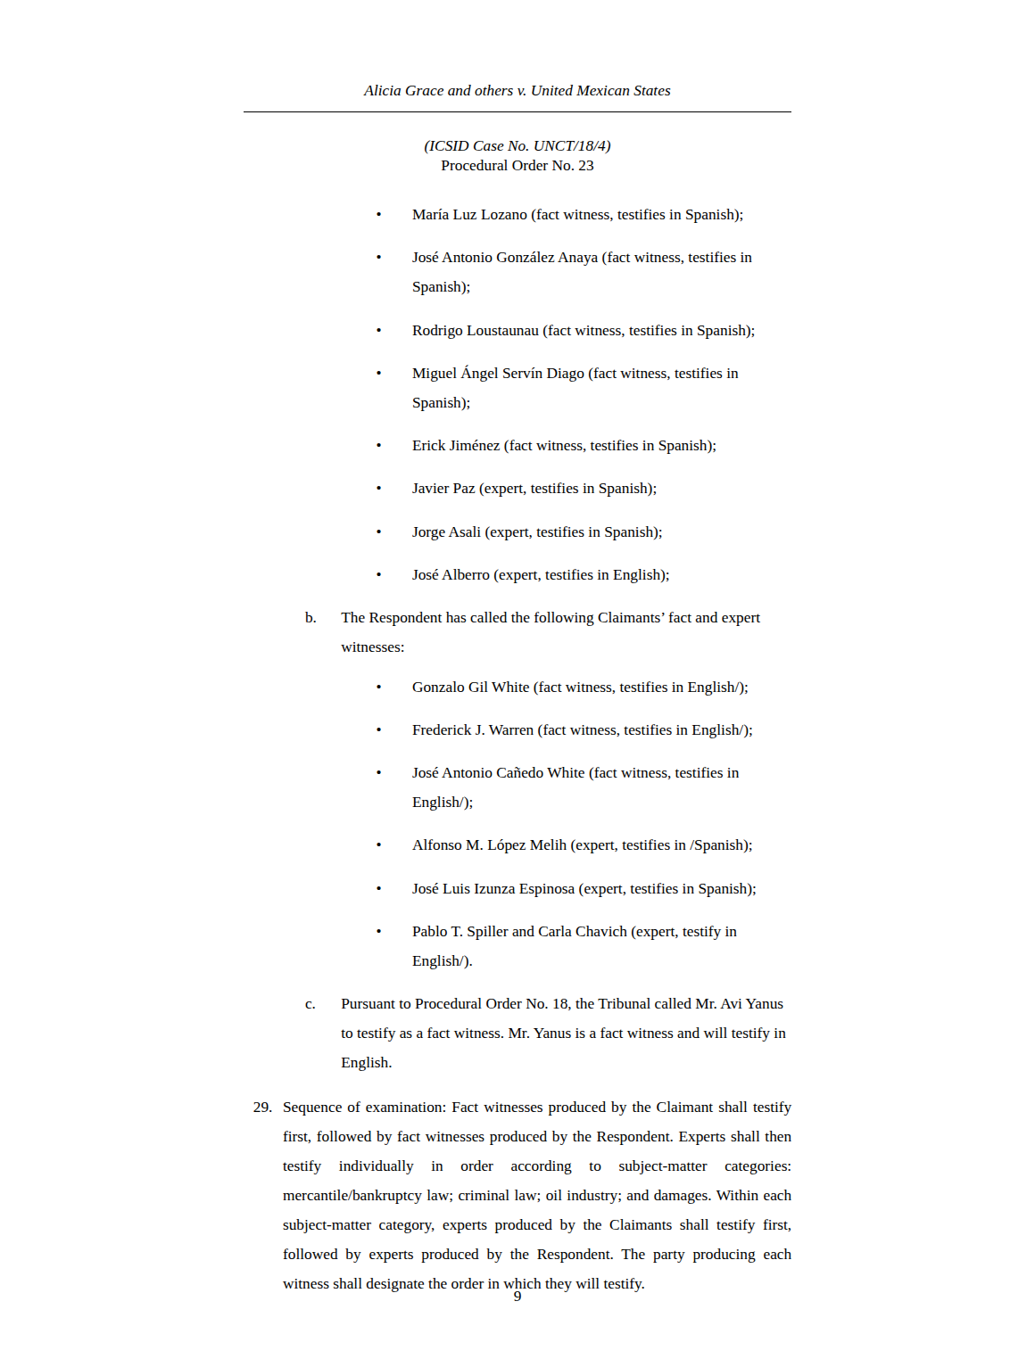Alicia Grace and others v. United Mexican States
(ICSID Case No. UNCT/18/4)
Procedural Order No. 23
María Luz Lozano (fact witness, testifies in Spanish);
José Antonio González Anaya (fact witness, testifies in Spanish);
Rodrigo Loustaunau (fact witness, testifies in Spanish);
Miguel Ángel Servín Diago (fact witness, testifies in Spanish);
Erick Jiménez (fact witness, testifies in Spanish);
Javier Paz (expert, testifies in Spanish);
Jorge Asali (expert, testifies in Spanish);
José Alberro (expert, testifies in English);
b.
The Respondent has called the following Claimants’ fact and expert witnesses:
Gonzalo Gil White (fact witness, testifies in English/);
Frederick J. Warren (fact witness, testifies in English/);
José Antonio Cañedo White (fact witness, testifies in English/);
Alfonso M. López Melih (expert, testifies in /Spanish);
José Luis Izunza Espinosa (expert, testifies in Spanish);
Pablo T. Spiller and Carla Chavich (expert, testify in English/).
c.
Pursuant to Procedural Order No. 18, the Tribunal called Mr. Avi Yanus to testify as a fact witness. Mr. Yanus is a fact witness and will testify in English.
29.
Sequence of examination: Fact witnesses produced by the Claimant shall testify first, followed by fact witnesses produced by the Respondent. Experts shall then testify individually in order according to subject-matter categories: mercantile/bankruptcy law; criminal law; oil industry; and damages. Within each subject-matter category, experts produced by the Claimants shall testify first, followed by experts produced by the Respondent. The party producing each witness shall designate the order in which they will testify.
9